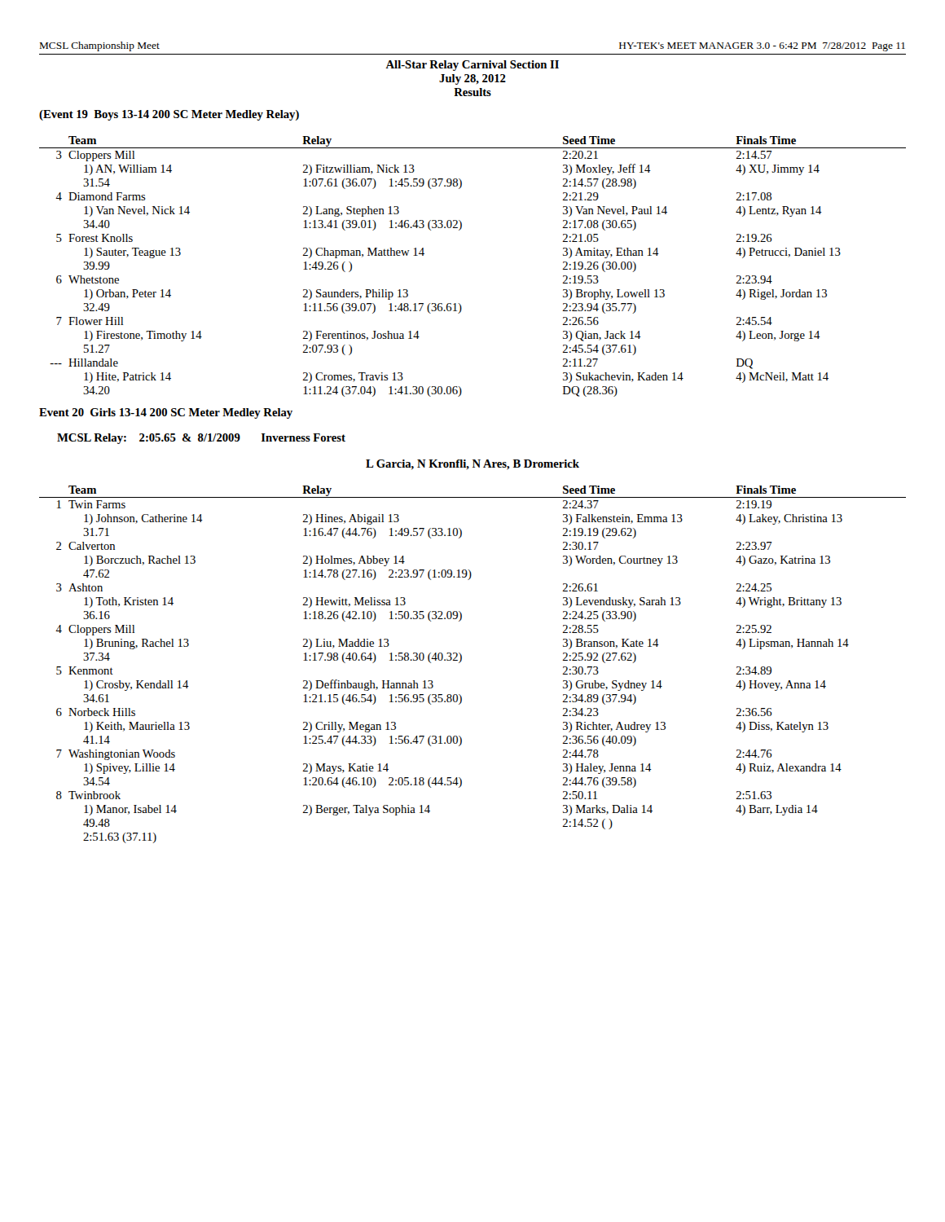MCSL Championship Meet HY-TEK's MEET MANAGER 3.0 - 6:42 PM 7/28/2012 Page 11
All-Star Relay Carnival Section II
July 28, 2012
Results
(Event 19 Boys 13-14 200 SC Meter Medley Relay)
| | Team | Relay | Seed Time | Finals Time |
| --- | --- | --- | --- | --- |
| 3 | Cloppers Mill | | 2:20.21 | 2:14.57 |
| | 1) AN, William 14 | 2) Fitzwilliam, Nick 13 | 3) Moxley, Jeff 14 | 4) XU, Jimmy 14 |
| | 31.54 | 1:07.61 (36.07) 1:45.59 (37.98) | 2:14.57 (28.98) | |
| 4 | Diamond Farms | | 2:21.29 | 2:17.08 |
| | 1) Van Nevel, Nick 14 | 2) Lang, Stephen 13 | 3) Van Nevel, Paul 14 | 4) Lentz, Ryan 14 |
| | 34.40 | 1:13.41 (39.01) 1:46.43 (33.02) | 2:17.08 (30.65) | |
| 5 | Forest Knolls | | 2:21.05 | 2:19.26 |
| | 1) Sauter, Teague 13 | 2) Chapman, Matthew 14 | 3) Amitay, Ethan 14 | 4) Petrucci, Daniel 13 |
| | 39.99 | 1:49.26 ( ) | 2:19.26 (30.00) | |
| 6 | Whetstone | | 2:19.53 | 2:23.94 |
| | 1) Orban, Peter 14 | 2) Saunders, Philip 13 | 3) Brophy, Lowell 13 | 4) Rigel, Jordan 13 |
| | 32.49 | 1:11.56 (39.07) 1:48.17 (36.61) | 2:23.94 (35.77) | |
| 7 | Flower Hill | | 2:26.56 | 2:45.54 |
| | 1) Firestone, Timothy 14 | 2) Ferentinos, Joshua 14 | 3) Qian, Jack 14 | 4) Leon, Jorge 14 |
| | 51.27 | 2:07.93 ( ) | 2:45.54 (37.61) | |
| --- | Hillandale | | 2:11.27 | DQ |
| | 1) Hite, Patrick 14 | 2) Cromes, Travis 13 | 3) Sukachevin, Kaden 14 | 4) McNeil, Matt 14 |
| | 34.20 | 1:11.24 (37.04) 1:41.30 (30.06) | DQ (28.36) | |
Event 20 Girls 13-14 200 SC Meter Medley Relay
MCSL Relay: 2:05.65 & 8/1/2009 Inverness Forest
L Garcia, N Kronfli, N Ares, B Dromerick
| | Team | Relay | Seed Time | Finals Time |
| --- | --- | --- | --- | --- |
| 1 | Twin Farms | | 2:24.37 | 2:19.19 |
| | 1) Johnson, Catherine 14 | 2) Hines, Abigail 13 | 3) Falkenstein, Emma 13 | 4) Lakey, Christina 13 |
| | 31.71 | 1:16.47 (44.76) 1:49.57 (33.10) | 2:19.19 (29.62) | |
| 2 | Calverton | | 2:30.17 | 2:23.97 |
| | 1) Borczuch, Rachel 13 | 2) Holmes, Abbey 14 | 3) Worden, Courtney 13 | 4) Gazo, Katrina 13 |
| | 47.62 | 1:14.78 (27.16) 2:23.97 (1:09.19) | | |
| 3 | Ashton | | 2:26.61 | 2:24.25 |
| | 1) Toth, Kristen 14 | 2) Hewitt, Melissa 13 | 3) Levendusky, Sarah 13 | 4) Wright, Brittany 13 |
| | 36.16 | 1:18.26 (42.10) 1:50.35 (32.09) | 2:24.25 (33.90) | |
| 4 | Cloppers Mill | | 2:28.55 | 2:25.92 |
| | 1) Bruning, Rachel 13 | 2) Liu, Maddie 13 | 3) Branson, Kate 14 | 4) Lipsman, Hannah 14 |
| | 37.34 | 1:17.98 (40.64) 1:58.30 (40.32) | 2:25.92 (27.62) | |
| 5 | Kenmont | | 2:30.73 | 2:34.89 |
| | 1) Crosby, Kendall 14 | 2) Deffinbaugh, Hannah 13 | 3) Grube, Sydney 14 | 4) Hovey, Anna 14 |
| | 34.61 | 1:21.15 (46.54) 1:56.95 (35.80) | 2:34.89 (37.94) | |
| 6 | Norbeck Hills | | 2:34.23 | 2:36.56 |
| | 1) Keith, Mauriella 13 | 2) Crilly, Megan 13 | 3) Richter, Audrey 13 | 4) Diss, Katelyn 13 |
| | 41.14 | 1:25.47 (44.33) 1:56.47 (31.00) | 2:36.56 (40.09) | |
| 7 | Washingtonian Woods | | 2:44.78 | 2:44.76 |
| | 1) Spivey, Lillie 14 | 2) Mays, Katie 14 | 3) Haley, Jenna 14 | 4) Ruiz, Alexandra 14 |
| | 34.54 | 1:20.64 (46.10) 2:05.18 (44.54) | 2:44.76 (39.58) | |
| 8 | Twinbrook | | 2:50.11 | 2:51.63 |
| | 1) Manor, Isabel 14 | 2) Berger, Talya Sophia 14 | 3) Marks, Dalia 14 | 4) Barr, Lydia 14 |
| | 49.48 | | 2:14.52 ( ) | |
| | 2:51.63 (37.11) | | | |